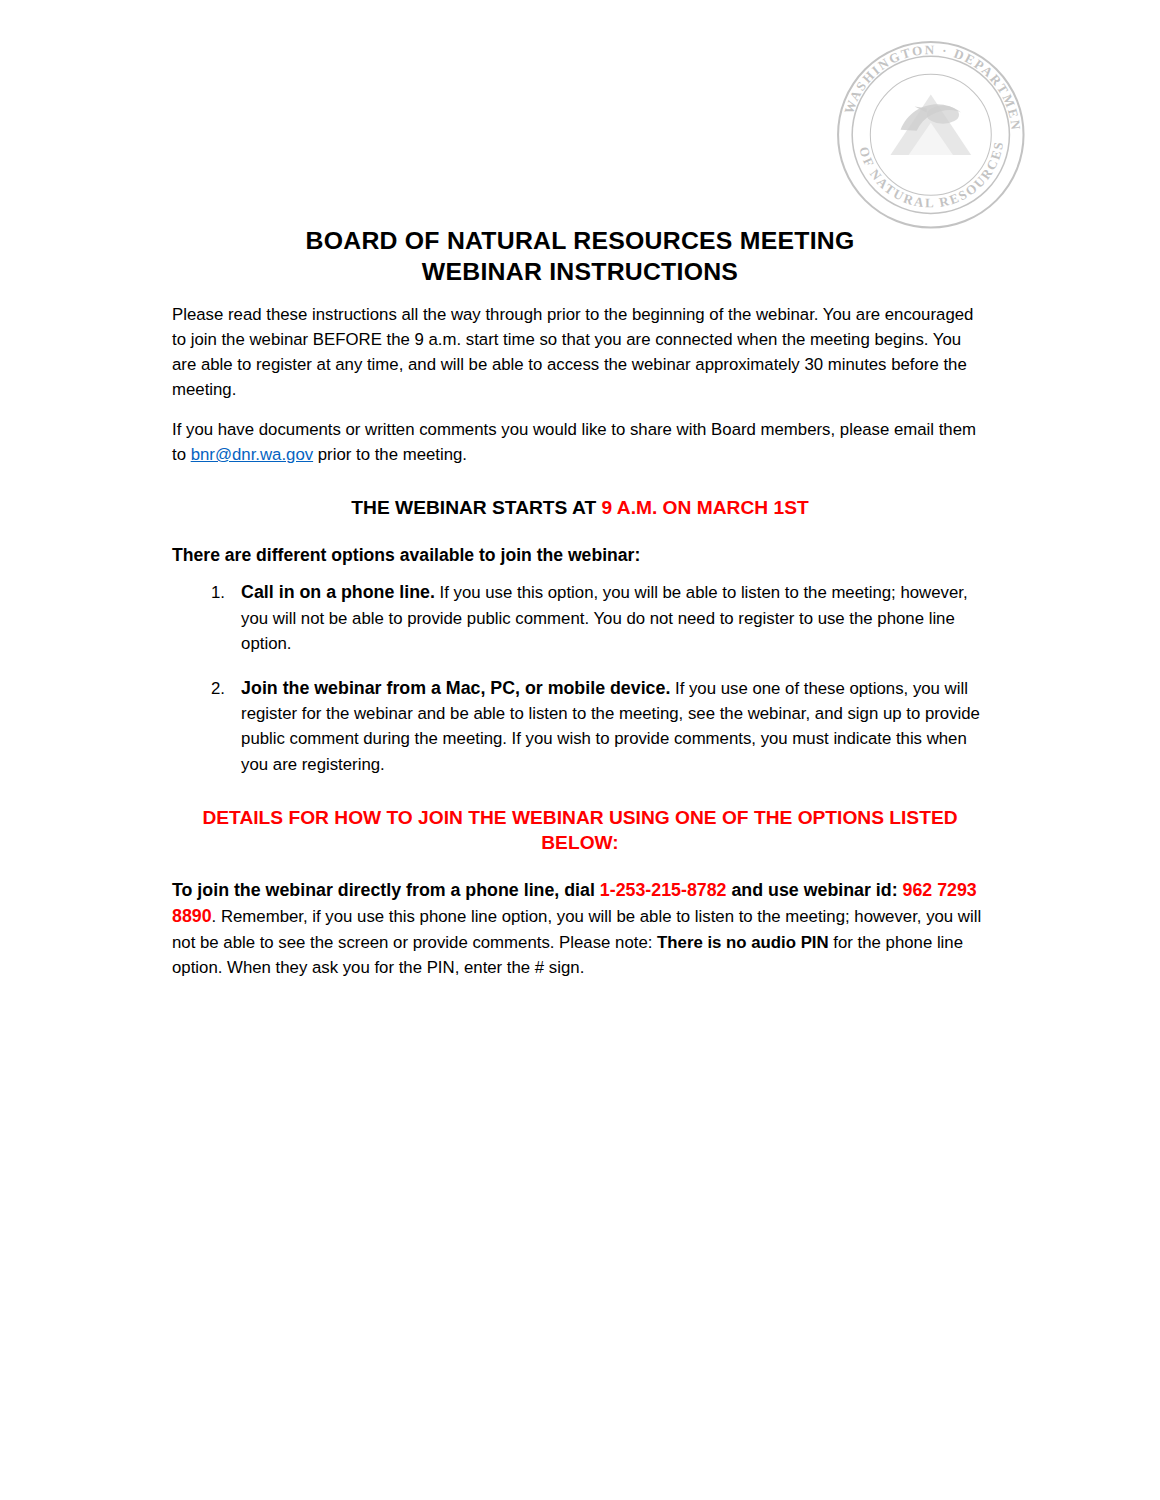WASHINGTON · DEPARTMENT OF NATURAL RESOURCES
BOARD OF NATURAL RESOURCES MEETINGWEBINAR INSTRUCTIONS
Please read these instructions all the way through prior to the beginning of the webinar. You are encouraged to join the webinar BEFORE the 9 a.m. start time so that you are connected when the meeting begins. You are able to register at any time, and will be able to access the webinar approximately 30 minutes before the meeting.
If you have documents or written comments you would like to share with Board members, please email them to bnr@dnr.wa.gov prior to the meeting.
THE WEBINAR STARTS AT 9 A.M. ON MARCH 1ST
There are different options available to join the webinar:
Call in on a phone line. If you use this option, you will be able to listen to the meeting; however, you will not be able to provide public comment. You do not need to register to use the phone line option.
Join the webinar from a Mac, PC, or mobile device. If you use one of these options, you will register for the webinar and be able to listen to the meeting, see the webinar, and sign up to provide public comment during the meeting. If you wish to provide comments, you must indicate this when you are registering.
DETAILS FOR HOW TO JOIN THE WEBINAR USING ONE OF THE OPTIONS LISTED BELOW:
To join the webinar directly from a phone line, dial 1-253-215-8782 and use webinar id: 962 7293 8890. Remember, if you use this phone line option, you will be able to listen to the meeting; however, you will not be able to see the screen or provide comments. Please note: There is no audio PIN for the phone line option. When they ask you for the PIN, enter the # sign.